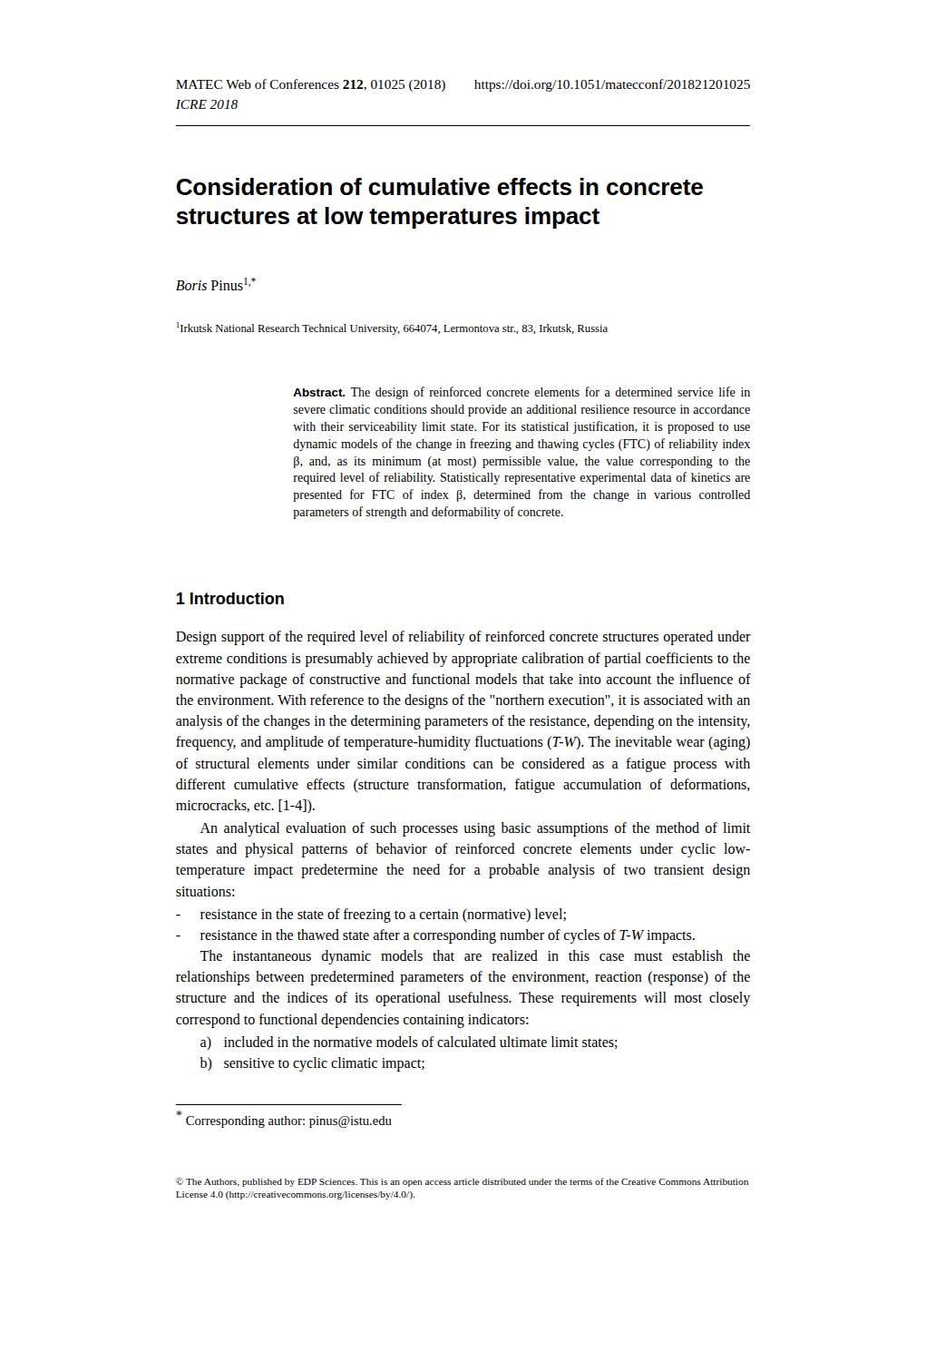MATEC Web of Conferences 212, 01025 (2018)
https://doi.org/10.1051/matecconf/201821201025
ICRE 2018
Consideration of cumulative effects in concrete structures at low temperatures impact
Boris Pinus1,*
1Irkutsk National Research Technical University, 664074, Lermontova str., 83, Irkutsk, Russia
Abstract. The design of reinforced concrete elements for a determined service life in severe climatic conditions should provide an additional resilience resource in accordance with their serviceability limit state. For its statistical justification, it is proposed to use dynamic models of the change in freezing and thawing cycles (FTC) of reliability index β, and, as its minimum (at most) permissible value, the value corresponding to the required level of reliability. Statistically representative experimental data of kinetics are presented for FTC of index β, determined from the change in various controlled parameters of strength and deformability of concrete.
1 Introduction
Design support of the required level of reliability of reinforced concrete structures operated under extreme conditions is presumably achieved by appropriate calibration of partial coefficients to the normative package of constructive and functional models that take into account the influence of the environment. With reference to the designs of the "northern execution", it is associated with an analysis of the changes in the determining parameters of the resistance, depending on the intensity, frequency, and amplitude of temperature-humidity fluctuations (T-W). The inevitable wear (aging) of structural elements under similar conditions can be considered as a fatigue process with different cumulative effects (structure transformation, fatigue accumulation of deformations, microcracks, etc. [1-4]).
An analytical evaluation of such processes using basic assumptions of the method of limit states and physical patterns of behavior of reinforced concrete elements under cyclic low-temperature impact predetermine the need for a probable analysis of two transient design situations:
resistance in the state of freezing to a certain (normative) level;
resistance in the thawed state after a corresponding number of cycles of T-W impacts.
The instantaneous dynamic models that are realized in this case must establish the relationships between predetermined parameters of the environment, reaction (response) of the structure and the indices of its operational usefulness. These requirements will most closely correspond to functional dependencies containing indicators:
a) included in the normative models of calculated ultimate limit states;
b) sensitive to cyclic climatic impact;
* Corresponding author: pinus@istu.edu
© The Authors, published by EDP Sciences. This is an open access article distributed under the terms of the Creative Commons Attribution License 4.0 (http://creativecommons.org/licenses/by/4.0/).